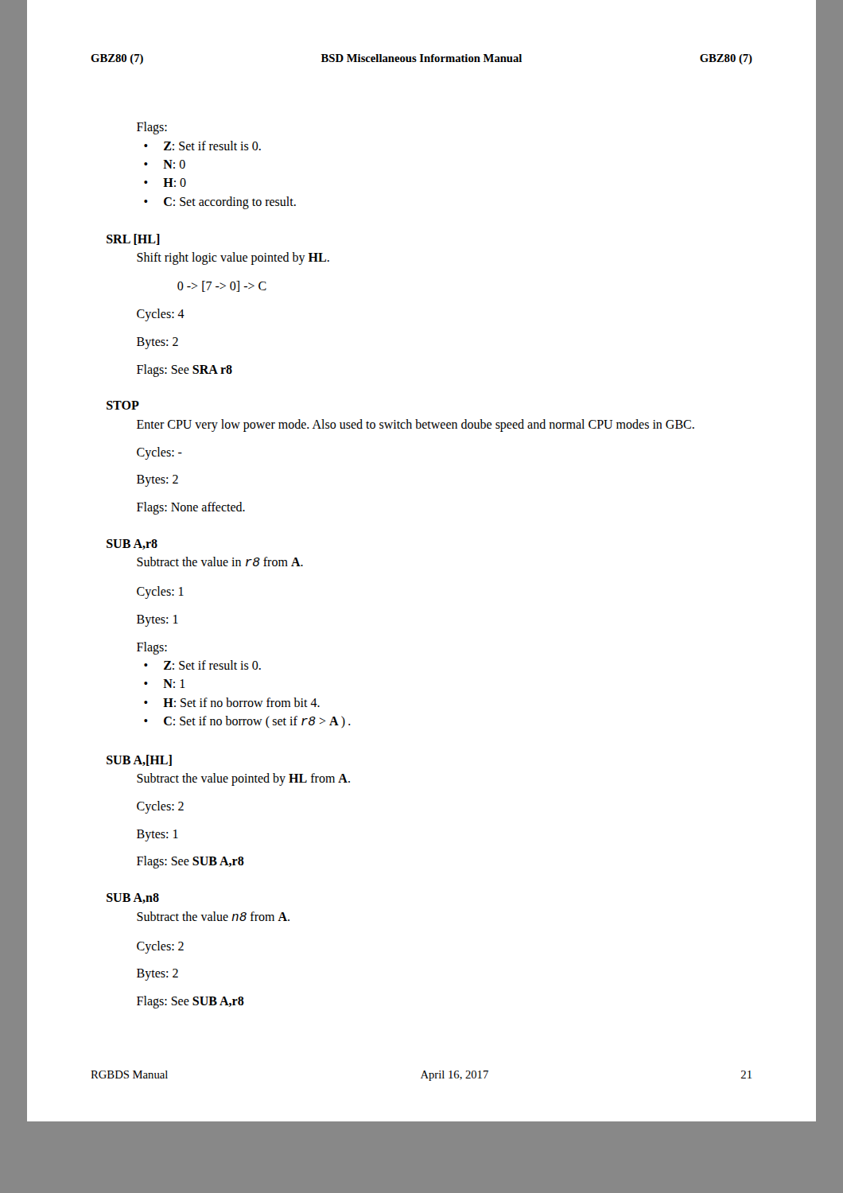GBZ80 (7) BSD Miscellaneous Information Manual GBZ80 (7)
Flags:
Z: Set if result is 0.
N: 0
H: 0
C: Set according to result.
SRL [HL]
Shift right logic value pointed by HL.
0 -> [7 -> 0] -> C
Cycles: 4
Bytes: 2
Flags: See SRA r8
STOP
Enter CPU very low power mode. Also used to switch between doube speed and normal CPU modes in GBC.
Cycles: -
Bytes: 2
Flags: None affected.
SUB A,r8
Subtract the value in r8 from A.
Cycles: 1
Bytes: 1
Flags:
Z: Set if result is 0.
N: 1
H: Set if no borrow from bit 4.
C: Set if no borrow ( set if r8 > A ) .
SUB A,[HL]
Subtract the value pointed by HL from A.
Cycles: 2
Bytes: 1
Flags: See SUB A,r8
SUB A,n8
Subtract the value n8 from A.
Cycles: 2
Bytes: 2
Flags: See SUB A,r8
RGBDS Manual April 16, 2017 21